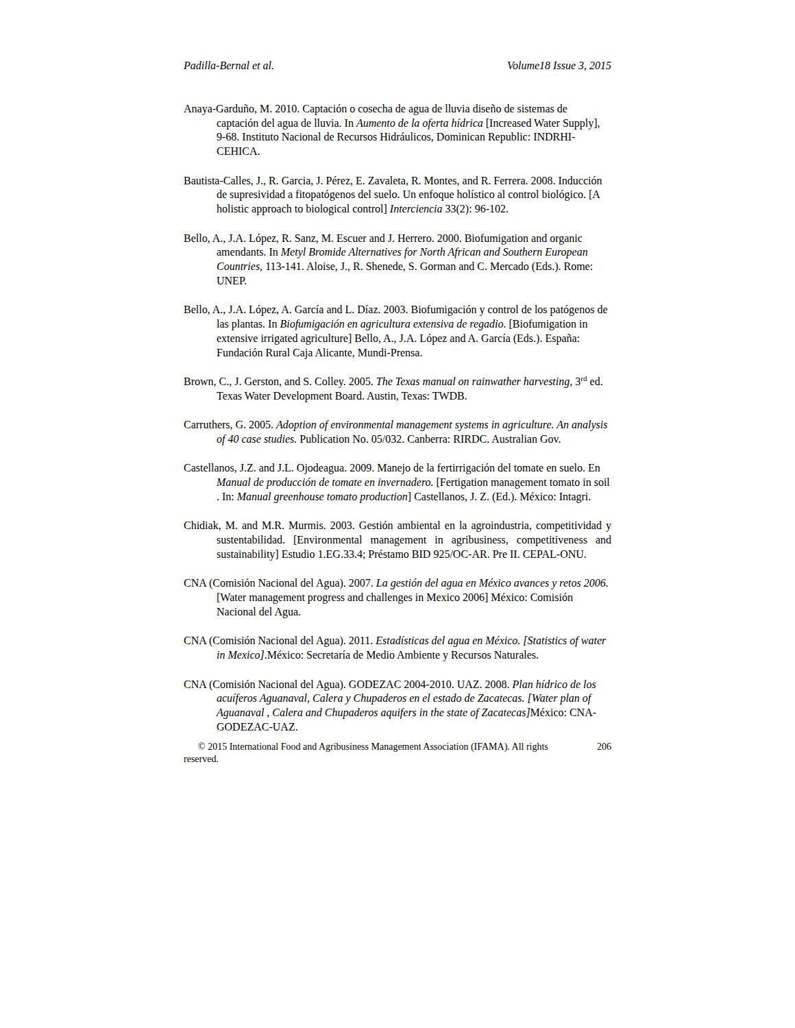Padilla-Bernal et al. Volume18 Issue 3, 2015
Anaya-Garduño, M. 2010. Captación o cosecha de agua de lluvia diseño de sistemas de captación del agua de lluvia. In Aumento de la oferta hídrica [Increased Water Supply], 9-68. Instituto Nacional de Recursos Hidráulicos, Dominican Republic: INDRHI-CEHICA.
Bautista-Calles, J., R. Garcia, J. Pérez, E. Zavaleta, R. Montes, and R. Ferrera. 2008. Inducción de supresividad a fitopatógenos del suelo. Un enfoque holístico al control biológico. [A holistic approach to biological control] Interciencia 33(2): 96-102.
Bello, A., J.A. López, R. Sanz, M. Escuer and J. Herrero. 2000. Biofumigation and organic amendants. In Metyl Bromide Alternatives for North African and Southern European Countries, 113-141. Aloise, J., R. Shenede, S. Gorman and C. Mercado (Eds.). Rome: UNEP.
Bello, A., J.A. López, A. García and L. Díaz. 2003. Biofumigación y control de los patógenos de las plantas. In Biofumigación en agricultura extensiva de regadio. [Biofumigation in extensive irrigated agriculture] Bello, A., J.A. López and A. García (Eds.). España: Fundación Rural Caja Alicante, Mundi-Prensa.
Brown, C., J. Gerston, and S. Colley. 2005. The Texas manual on rainwather harvesting, 3rd ed. Texas Water Development Board. Austin, Texas: TWDB.
Carruthers, G. 2005. Adoption of environmental management systems in agriculture. An analysis of 40 case studies. Publication No. 05/032. Canberra: RIRDC. Australian Gov.
Castellanos, J.Z. and J.L. Ojodeagua. 2009. Manejo de la fertirrigación del tomate en suelo. En Manual de producción de tomate en invernadero. [Fertigation management tomato in soil . In: Manual greenhouse tomato production] Castellanos, J. Z. (Ed.). México: Intagri.
Chidiak, M. and M.R. Murmis. 2003. Gestión ambiental en la agroindustria, competitividad y sustentabilidad. [Environmental management in agribusiness, competitiveness and sustainability] Estudio 1.EG.33.4; Préstamo BID 925/OC-AR. Pre II. CEPAL-ONU.
CNA (Comisión Nacional del Agua). 2007. La gestión del agua en México avances y retos 2006. [Water management progress and challenges in Mexico 2006] México: Comisión Nacional del Agua.
CNA (Comisión Nacional del Agua). 2011. Estadísticas del agua en México. [Statistics of water in Mexico].México: Secretaría de Medio Ambiente y Recursos Naturales.
CNA (Comisión Nacional del Agua). GODEZAC 2004-2010. UAZ. 2008. Plan hídrico de los acuíferos Aguanaval, Calera y Chupaderos en el estado de Zacatecas. [Water plan of Aguanaval , Calera and Chupaderos aquifers in the state of Zacatecas] México: CNA-GODEZAC-UAZ.
© 2015 International Food and Agribusiness Management Association (IFAMA). All rights reserved. 206